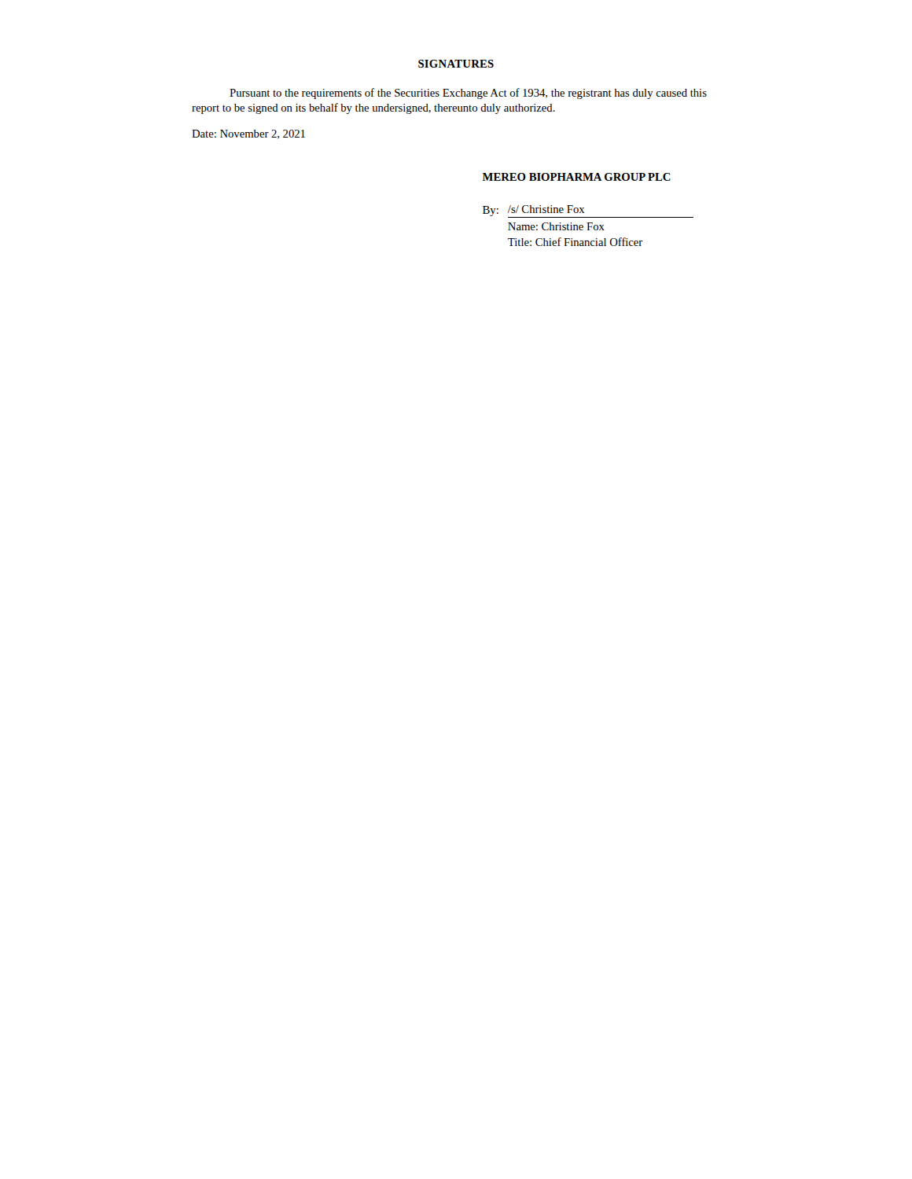SIGNATURES
Pursuant to the requirements of the Securities Exchange Act of 1934, the registrant has duly caused this report to be signed on its behalf by the undersigned, thereunto duly authorized.
Date: November 2, 2021
MEREO BIOPHARMA GROUP PLC
| By: | /s/ Christine Fox |
Name: Christine Fox
Title: Chief Financial Officer